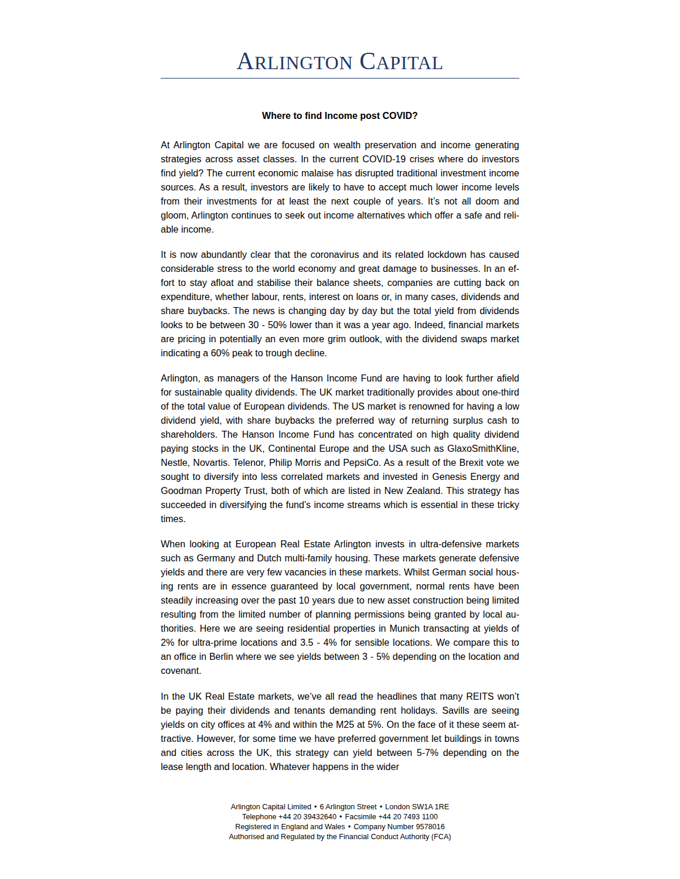ARLINGTON CAPITAL
Where to find Income post COVID?
At Arlington Capital we are focused on wealth preservation and income generating strategies across asset classes. In the current COVID-19 crises where do investors find yield? The current economic malaise has disrupted traditional investment income sources. As a result, investors are likely to have to accept much lower income levels from their investments for at least the next couple of years. It’s not all doom and gloom, Arlington continues to seek out income alternatives which offer a safe and reliable income.
It is now abundantly clear that the coronavirus and its related lockdown has caused considerable stress to the world economy and great damage to businesses. In an effort to stay afloat and stabilise their balance sheets, companies are cutting back on expenditure, whether labour, rents, interest on loans or, in many cases, dividends and share buybacks. The news is changing day by day but the total yield from dividends looks to be between 30 - 50% lower than it was a year ago. Indeed, financial markets are pricing in potentially an even more grim outlook, with the dividend swaps market indicating a 60% peak to trough decline.
Arlington, as managers of the Hanson Income Fund are having to look further afield for sustainable quality dividends. The UK market traditionally provides about one-third of the total value of European dividends. The US market is renowned for having a low dividend yield, with share buybacks the preferred way of returning surplus cash to shareholders. The Hanson Income Fund has concentrated on high quality dividend paying stocks in the UK, Continental Europe and the USA such as GlaxoSmithKline, Nestle, Novartis. Telenor, Philip Morris and PepsiCo. As a result of the Brexit vote we sought to diversify into less correlated markets and invested in Genesis Energy and Goodman Property Trust, both of which are listed in New Zealand. This strategy has succeeded in diversifying the fund’s income streams which is essential in these tricky times.
When looking at European Real Estate Arlington invests in ultra-defensive markets such as Germany and Dutch multi-family housing. These markets generate defensive yields and there are very few vacancies in these markets. Whilst German social housing rents are in essence guaranteed by local government, normal rents have been steadily increasing over the past 10 years due to new asset construction being limited resulting from the limited number of planning permissions being granted by local authorities. Here we are seeing residential properties in Munich transacting at yields of 2% for ultra-prime locations and 3.5 - 4% for sensible locations. We compare this to an office in Berlin where we see yields between 3 - 5% depending on the location and covenant.
In the UK Real Estate markets, we’ve all read the headlines that many REITS won’t be paying their dividends and tenants demanding rent holidays. Savills are seeing yields on city offices at 4% and within the M25 at 5%. On the face of it these seem attractive. However, for some time we have preferred government let buildings in towns and cities across the UK, this strategy can yield between 5-7% depending on the lease length and location. Whatever happens in the wider
Arlington Capital Limited • 6 Arlington Street • London SW1A 1RE
Telephone +44 20 39432640 • Facsimile +44 20 7493 1100
Registered in England and Wales • Company Number 9578016
Authorised and Regulated by the Financial Conduct Authority (FCA)